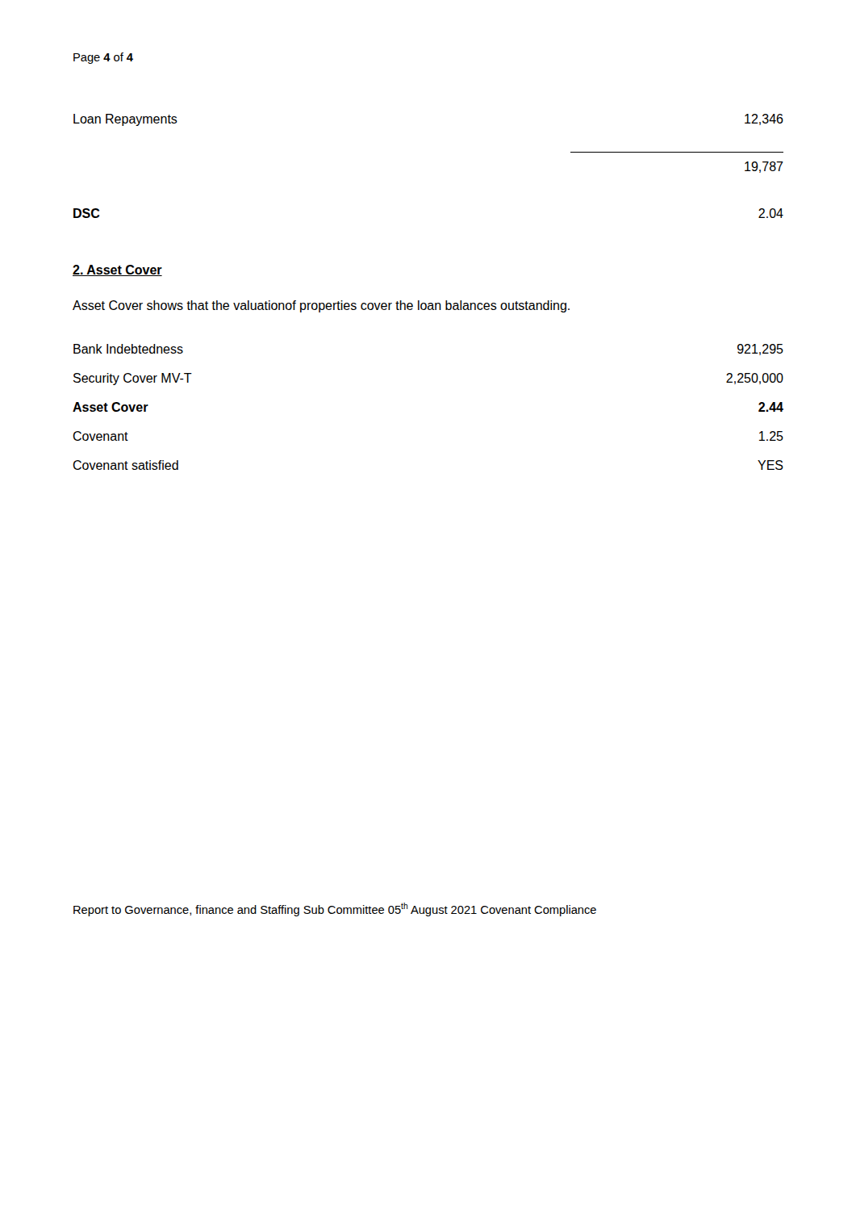Page 4 of 4
| Loan Repayments | 12,346 |
| | 19,787 |
| DSC | 2.04 |
2. Asset Cover
Asset Cover shows that the valuationof properties cover the loan balances outstanding.
| Bank Indebtedness | 921,295 |
| Security Cover MV-T | 2,250,000 |
| Asset Cover | 2.44 |
| Covenant | 1.25 |
| Covenant satisfied | YES |
Report to Governance, finance and Staffing Sub Committee 05th August 2021 Covenant Compliance